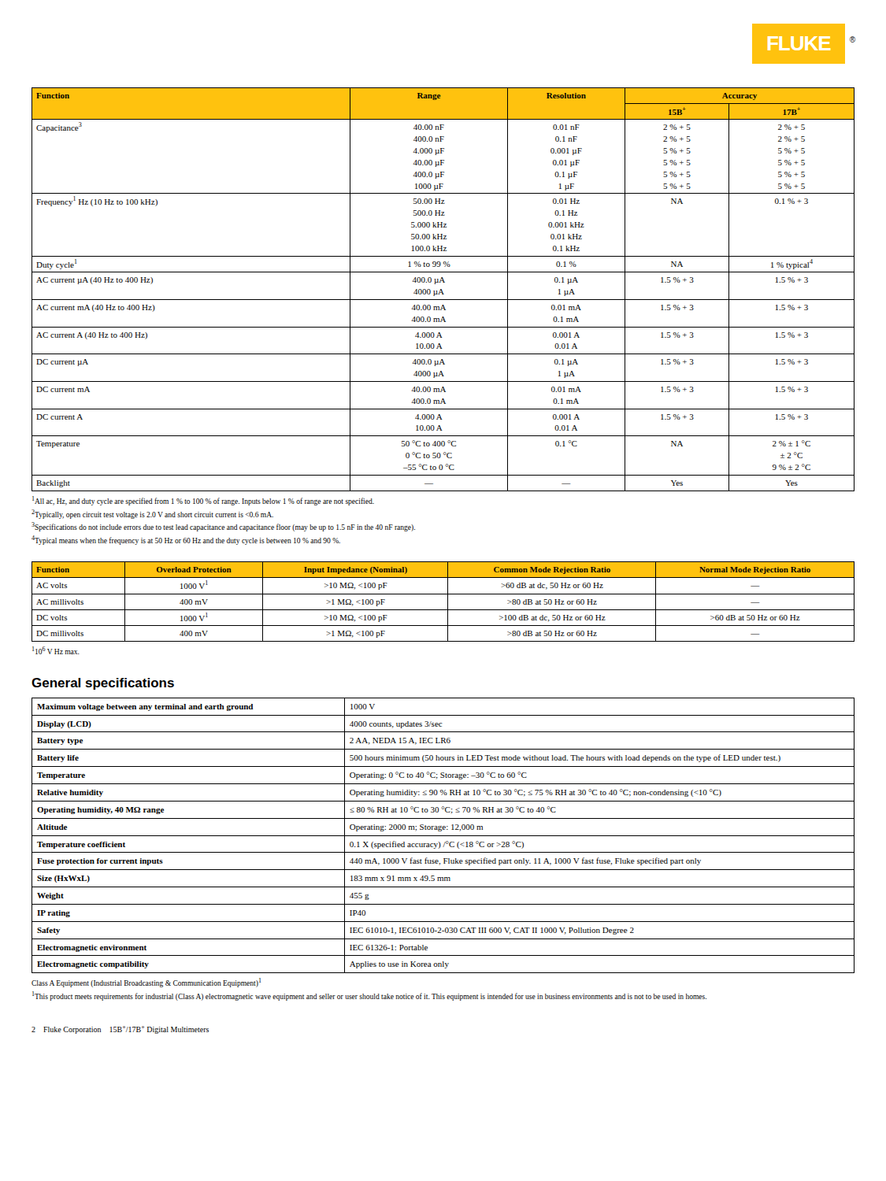FLUKE®
| Function | Range | Resolution | Accuracy |
| --- | --- | --- | --- |
| 15B + | 17B + |
| Capacitance 3 | 40.00 nF 400.0 nF 4.000 µF 40.00 µF 400.0 µF 1000 µF | 0.01 nF 0.1 nF 0.001 µF 0.01 µF 0.1 µF 1 µF | 2 % + 5 2 % + 5 5 % + 5 5 % + 5 5 % + 5 5 % + 5 | 2 % + 5 2 % + 5 5 % + 5 5 % + 5 5 % + 5 5 % + 5 |
| Frequency 1 Hz (10 Hz to 100 kHz) | 50.00 Hz 500.0 Hz 5.000 kHz 50.00 kHz 100.0 kHz | 0.01 Hz 0.1 Hz 0.001 kHz 0.01 kHz 0.1 kHz | NA | 0.1 % + 3 |
| Duty cycle 1 | 1 % to 99 % | 0.1 % | NA | 1 % typical 4 |
| AC current µA (40 Hz to 400 Hz) | 400.0 µA 4000 µA | 0.1 µA 1 µA | 1.5 % + 3 | 1.5 % + 3 |
| AC current mA (40 Hz to 400 Hz) | 40.00 mA 400.0 mA | 0.01 mA 0.1 mA | 1.5 % + 3 | 1.5 % + 3 |
| AC current A (40 Hz to 400 Hz) | 4.000 A 10.00 A | 0.001 A 0.01 A | 1.5 % + 3 | 1.5 % + 3 |
| DC current µA | 400.0 µA 4000 µA | 0.1 µA 1 µA | 1.5 % + 3 | 1.5 % + 3 |
| DC current mA | 40.00 mA 400.0 mA | 0.01 mA 0.1 mA | 1.5 % + 3 | 1.5 % + 3 |
| DC current A | 4.000 A 10.00 A | 0.001 A 0.01 A | 1.5 % + 3 | 1.5 % + 3 |
| Temperature | 50 °C to 400 °C 0 °C to 50 °C –55 °C to 0 °C | 0.1 °C | NA | 2 % ± 1 °C ± 2 °C 9 % ± 2 °C |
| Backlight | — | — | Yes | Yes |
1All ac, Hz, and duty cycle are specified from 1 % to 100 % of range. Inputs below 1 % of range are not specified.
2Typically, open circuit test voltage is 2.0 V and short circuit current is <0.6 mA.
3Specifications do not include errors due to test lead capacitance and capacitance floor (may be up to 1.5 nF in the 40 nF range).
4Typical means when the frequency is at 50 Hz or 60 Hz and the duty cycle is between 10 % and 90 %.
| Function | Overload Protection | Input Impedance (Nominal) | Common Mode Rejection Ratio | Normal Mode Rejection Ratio |
| --- | --- | --- | --- | --- |
| AC volts | 1000 V 1 | >10 MΩ, <100 pF | >60 dB at dc, 50 Hz or 60 Hz | — |
| AC millivolts | 400 mV | >1 MΩ, <100 pF | >80 dB at 50 Hz or 60 Hz | — |
| DC volts | 1000 V 1 | >10 MΩ, <100 pF | >100 dB at dc, 50 Hz or 60 Hz | >60 dB at 50 Hz or 60 Hz |
| DC millivolts | 400 mV | >1 MΩ, <100 pF | >80 dB at 50 Hz or 60 Hz | — |
1106 V Hz max.
General specifications
| Maximum voltage between any terminal and earth ground | 1000 V |
| Display (LCD) | 4000 counts, updates 3/sec |
| Battery type | 2 AA, NEDA 15 A, IEC LR6 |
| Battery life | 500 hours minimum (50 hours in LED Test mode without load. The hours with load depends on the type of LED under test.) |
| Temperature | Operating: 0 °C to 40 °C; Storage: –30 °C to 60 °C |
| Relative humidity | Operating humidity: ≤ 90 % RH at 10 °C to 30 °C; ≤ 75 % RH at 30 °C to 40 °C; non-condensing (<10 °C) |
| Operating humidity, 40 MΩ range | ≤ 80 % RH at 10 °C to 30 °C; ≤ 70 % RH at 30 °C to 40 °C |
| Altitude | Operating: 2000 m; Storage: 12,000 m |
| Temperature coefficient | 0.1 X (specified accuracy) /°C (<18 °C or >28 °C) |
| Fuse protection for current inputs | 440 mA, 1000 V fast fuse, Fluke specified part only. 11 A, 1000 V fast fuse, Fluke specified part only |
| Size (HxWxL) | 183 mm x 91 mm x 49.5 mm |
| Weight | 455 g |
| IP rating | IP40 |
| Safety | IEC 61010-1, IEC61010-2-030 CAT III 600 V, CAT II 1000 V, Pollution Degree 2 |
| Electromagnetic environment | IEC 61326-1: Portable |
| Electromagnetic compatibility | Applies to use in Korea only |
Class A Equipment (Industrial Broadcasting & Communication Equipment)1
1This product meets requirements for industrial (Class A) electromagnetic wave equipment and seller or user should take notice of it. This equipment is intended for use in business environments and is not to be used in homes.
2 Fluke Corporation 15B+/17B+ Digital Multimeters